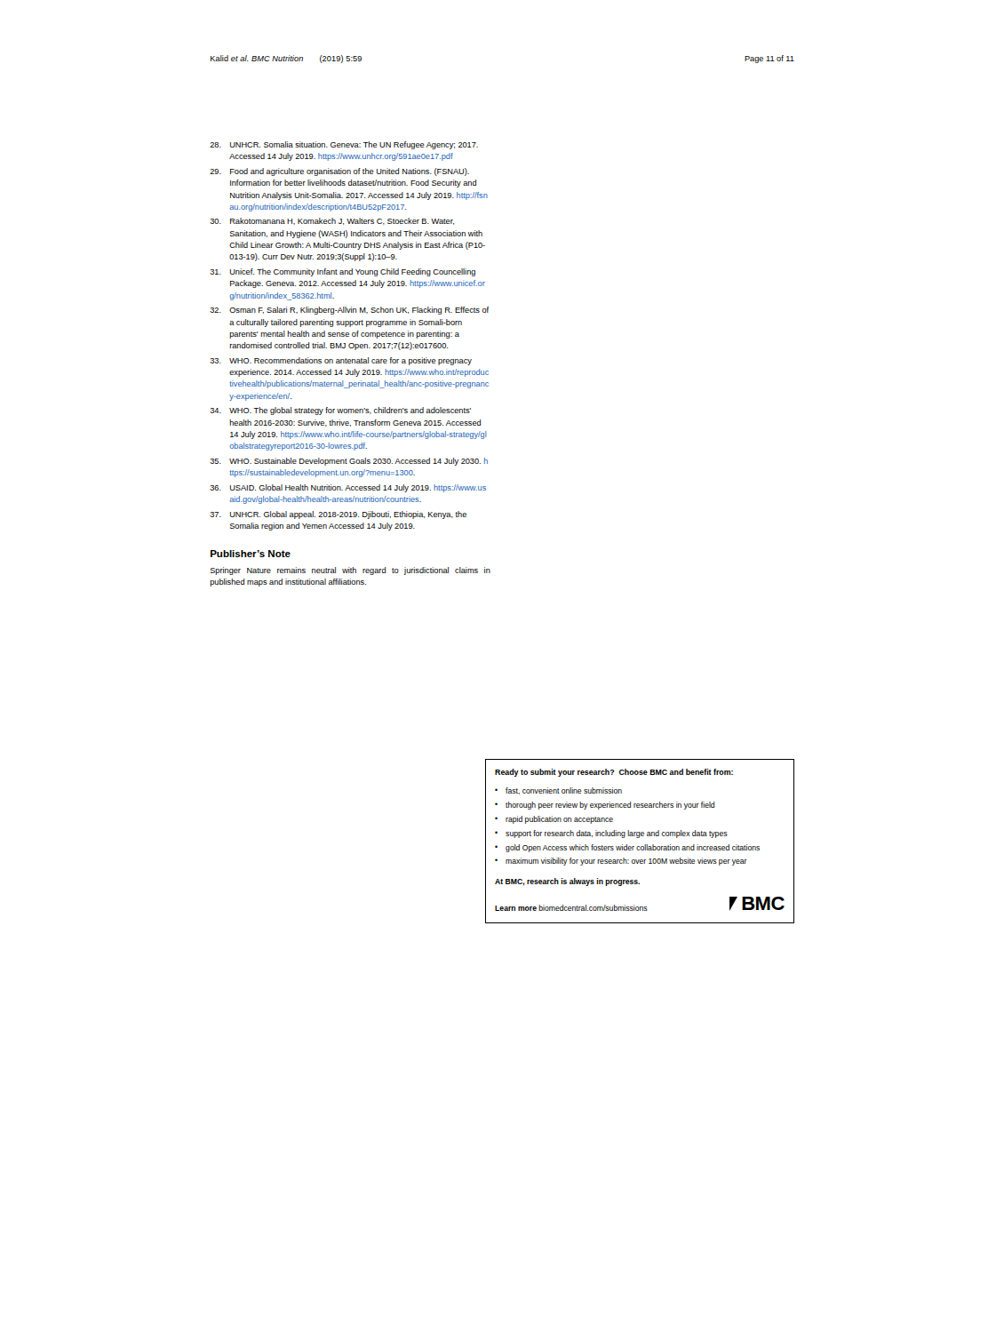Kalid et al. BMC Nutrition(2019) 5:59
Page 11 of 11
UNHCR. Somalia situation. Geneva: The UN Refugee Agency; 2017. Accessed 14 July 2019. https://www.unhcr.org/591ae0e17.pdf
Food and agriculture organisation of the United Nations. (FSNAU). Information for better livelihoods dataset/nutrition. Food Security and Nutrition Analysis Unit-Somalia. 2017. Accessed 14 July 2019. http://fsnau.org/nutrition/index/description/t4BU52pF2017.
Rakotomanana H, Komakech J, Walters C, Stoecker B. Water, Sanitation, and Hygiene (WASH) Indicators and Their Association with Child Linear Growth: A Multi-Country DHS Analysis in East Africa (P10-013-19). Curr Dev Nutr. 2019;3(Suppl 1):10–9.
Unicef. The Community Infant and Young Child Feeding Councelling Package. Geneva. 2012. Accessed 14 July 2019. https://www.unicef.org/nutrition/index_58362.html.
Osman F, Salari R, Klingberg-Allvin M, Schon UK, Flacking R. Effects of a culturally tailored parenting support programme in Somali-born parents' mental health and sense of competence in parenting: a randomised controlled trial. BMJ Open. 2017;7(12):e017600.
WHO. Recommendations on antenatal care for a positive pregnacy experience. 2014. Accessed 14 July 2019. https://www.who.int/reproductivehealth/publications/maternal_perinatal_health/anc-positive-pregnancy-experience/en/.
WHO. The global strategy for women's, children's and adolescents' health 2016-2030: Survive, thrive, Transform Geneva 2015. Accessed 14 July 2019. https://www.who.int/life-course/partners/global-strategy/globalstrategyreport2016-30-lowres.pdf.
WHO. Sustainable Development Goals 2030. Accessed 14 July 2030. https://sustainabledevelopment.un.org/?menu=1300.
USAID. Global Health Nutrition. Accessed 14 July 2019. https://www.usaid.gov/global-health/health-areas/nutrition/countries.
UNHCR. Global appeal. 2018-2019. Djibouti, Ethiopia, Kenya, the Somalia region and Yemen Accessed 14 July 2019.
Publisher’s Note
Springer Nature remains neutral with regard to jurisdictional claims in published maps and institutional affiliations.
Ready to submit your research? Choose BMC and benefit from:
fast, convenient online submission
thorough peer review by experienced researchers in your field
rapid publication on acceptance
support for research data, including large and complex data types
gold Open Access which fosters wider collaboration and increased citations
maximum visibility for your research: over 100M website views per year
At BMC, research is always in progress.
Learn more biomedcentral.com/submissions
BMC